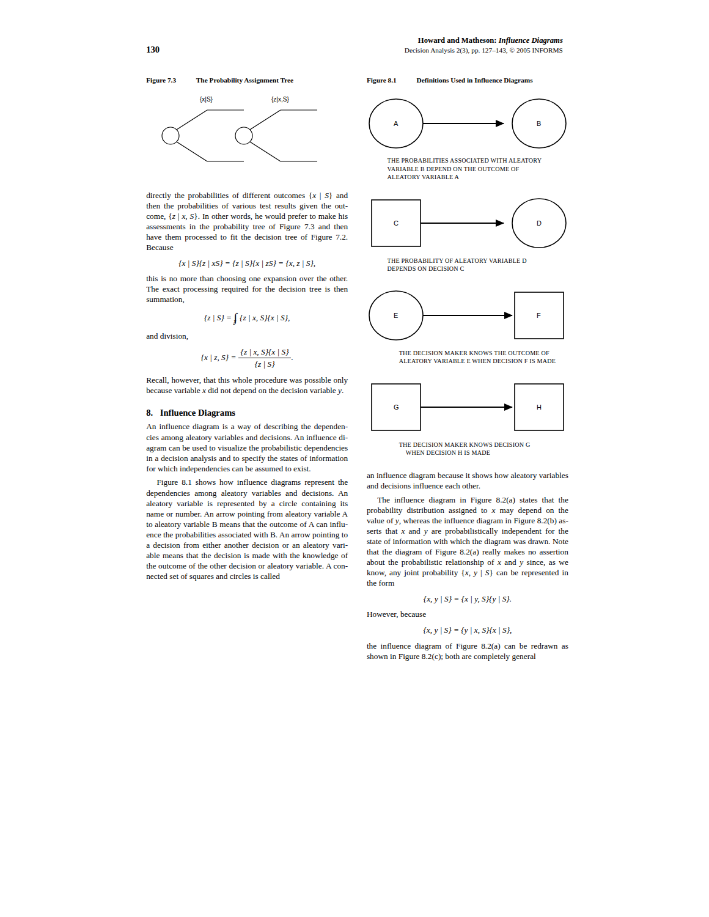130
Howard and Matheson: Influence Diagrams
Decision Analysis 2(3), pp. 127–143, © 2005 INFORMS
Figure 7.3 The Probability Assignment Tree
{x|S} {z|x,S}
directly the probabilities of different outcomes {x | S} and then the probabilities of various test results given the outcome, {z | x, S}. In other words, he would prefer to make his assessments in the probability tree of Figure 7.3 and then have them processed to fit the decision tree of Figure 7.2. Because
{x | S}{z | xS} = {z | S}{x | zS} = {x, z | S},
this is no more than choosing one expansion over the other. The exact processing required for the decision tree is then summation,
{z | S} = ∫x{z | x, S}{x | S},
and division,
{x | z, S} = {z | x, S}{x | S} {z | S} .
Recall, however, that this whole procedure was possible only because variable x did not depend on the decision variable y.
8. Influence Diagrams
An influence diagram is a way of describing the dependencies among aleatory variables and decisions. An influence diagram can be used to visualize the probabilistic dependencies in a decision analysis and to specify the states of information for which independencies can be assumed to exist.
Figure 8.1 shows how influence diagrams represent the dependencies among aleatory variables and decisions. An aleatory variable is represented by a circle containing its name or number. An arrow pointing from aleatory variable A to aleatory variable B means that the outcome of A can influence the probabilities associated with B. An arrow pointing to a decision from either another decision or an aleatory variable means that the decision is made with the knowledge of the outcome of the other decision or aleatory variable. A connected set of squares and circles is called
Figure 8.1 Definitions Used in Influence Diagrams
A B
THE PROBABILITIES ASSOCIATED WITH ALEATORY
VARIABLE B DEPEND ON THE OUTCOME OF
ALEATORY VARIABLE A
C D
THE PROBABILITY OF ALEATORY VARIABLE D
DEPENDS ON DECISION C
E F
THE DECISION MAKER KNOWS THE OUTCOME OF
ALEATORY VARIABLE E WHEN DECISION F IS MADE
G H
THE DECISION MAKER KNOWS DECISION G
WHEN DECISION H IS MADE
an influence diagram because it shows how aleatory variables and decisions influence each other.
The influence diagram in Figure 8.2(a) states that the probability distribution assigned to x may depend on the value of y, whereas the influence diagram in Figure 8.2(b) asserts that x and y are probabilistically independent for the state of information with which the diagram was drawn. Note that the diagram of Figure 8.2(a) really makes no assertion about the probabilistic relationship of x and y since, as we know, any joint probability {x, y | S} can be represented in the form
{x, y | S} = {x | y, S}{y | S}.
However, because
{x, y | S} = {y | x, S}{x | S},
the influence diagram of Figure 8.2(a) can be redrawn as shown in Figure 8.2(c); both are completely general